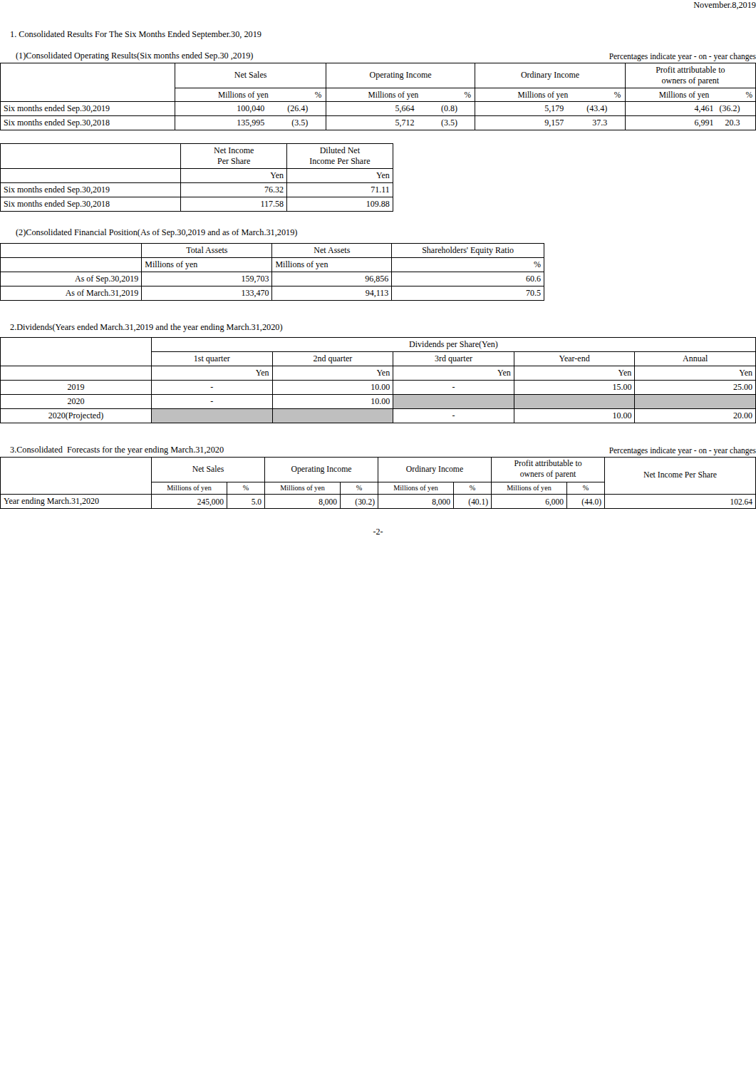November.8,2019
1. Consolidated Results For The Six Months Ended September.30, 2019
(1)Consolidated Operating Results(Six months ended Sep.30 ,2019)
Percentages indicate year - on - year changes
| | Net Sales | Operating Income | Ordinary Income | Profit attributable to owners of parent |
| --- | --- | --- | --- | --- |
| Millions of yen | % | Millions of yen | % | Millions of yen | % | Millions of yen | % |
| Six months ended Sep.30,2019 | 100,040 | (26.4) | | 5,664 | (0.8) | | 5,179 | (43.4) | | 4,461 | (36.2) | |
| Six months ended Sep.30,2018 | 135,995 | (3.5) | | 5,712 | (3.5) | | 9,157 | 37.3 | | 6,991 | 20.3 | |
| | Net Income Per Share | Diluted Net Income Per Share |
| --- | --- | --- |
| | Yen | Yen |
| Six months ended Sep.30,2019 | 76.32 | 71.11 |
| Six months ended Sep.30,2018 | 117.58 | 109.88 |
(2)Consolidated Financial Position(As of Sep.30,2019 and as of March.31,2019)
| | Total Assets | Net Assets | Shareholders' Equity Ratio |
| --- | --- | --- | --- |
| | Millions of yen | Millions of yen | % |
| As of Sep.30,2019 | 159,703 | 96,856 | 60.6 |
| As of March.31,2019 | 133,470 | 94,113 | 70.5 |
2.Dividends(Years ended March.31,2019 and the year ending March.31,2020)
| | Dividends per Share(Yen) |
| --- | --- |
| 1st quarter | 2nd quarter | 3rd quarter | Year-end | Annual |
| | Yen | Yen | Yen | Yen | Yen |
| 2019 | - | 10.00 | - | 15.00 | 25.00 |
| 2020 | - | 10.00 | | | |
| 2020(Projected) | | | - | 10.00 | 20.00 |
3.Consolidated Forecasts for the year ending March.31,2020
Percentages indicate year - on - year changes
| | Net Sales | Operating Income | Ordinary Income | Profit attributable to owners of parent | Net Income Per Share |
| --- | --- | --- | --- | --- | --- |
| Millions of yen | % | Millions of yen | % | Millions of yen | % | Millions of yen | % |
| Year ending March.31,2020 | 245,000 | 5.0 | 8,000 | (30.2) | 8,000 | (40.1) | 6,000 | (44.0) | 102.64 |
-2-